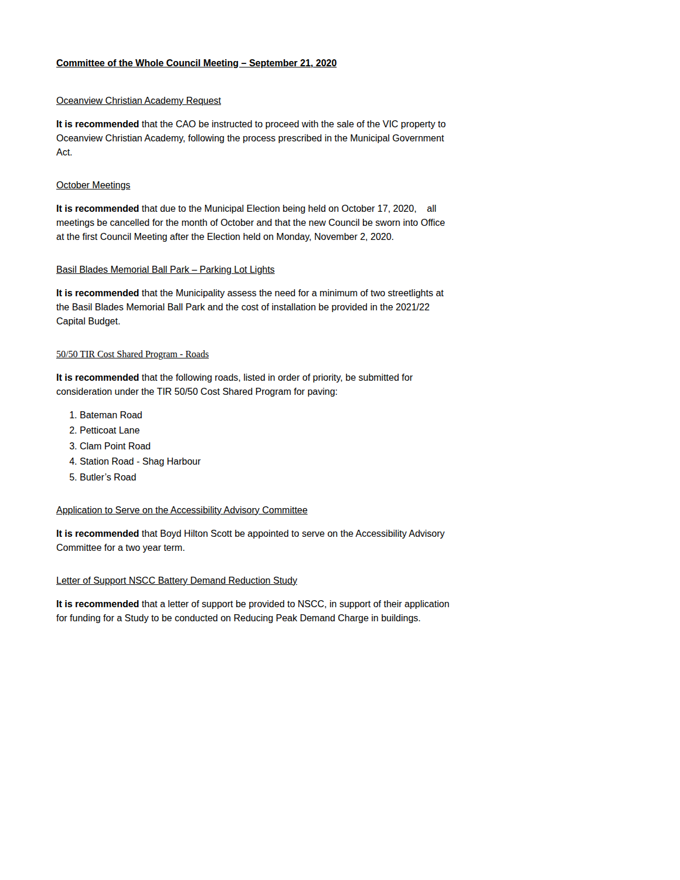Committee of the Whole Council Meeting – September 21, 2020
Oceanview Christian Academy Request
It is recommended that the CAO be instructed to proceed with the sale of the VIC property to Oceanview Christian Academy, following the process prescribed in the Municipal Government Act.
October Meetings
It is recommended that due to the Municipal Election being held on October 17, 2020, all meetings be cancelled for the month of October and that the new Council be sworn into Office at the first Council Meeting after the Election held on Monday, November 2, 2020.
Basil Blades Memorial Ball Park – Parking Lot Lights
It is recommended that the Municipality assess the need for a minimum of two streetlights at the Basil Blades Memorial Ball Park and the cost of installation be provided in the 2021/22 Capital Budget.
50/50 TIR Cost Shared Program - Roads
It is recommended that the following roads, listed in order of priority, be submitted for consideration under the TIR 50/50 Cost Shared Program for paving:
Bateman Road
Petticoat Lane
Clam Point Road
Station Road - Shag Harbour
Butler’s Road
Application to Serve on the Accessibility Advisory Committee
It is recommended that Boyd Hilton Scott be appointed to serve on the Accessibility Advisory Committee for a two year term.
Letter of Support NSCC Battery Demand Reduction Study
It is recommended that a letter of support be provided to NSCC, in support of their application for funding for a Study to be conducted on Reducing Peak Demand Charge in buildings.